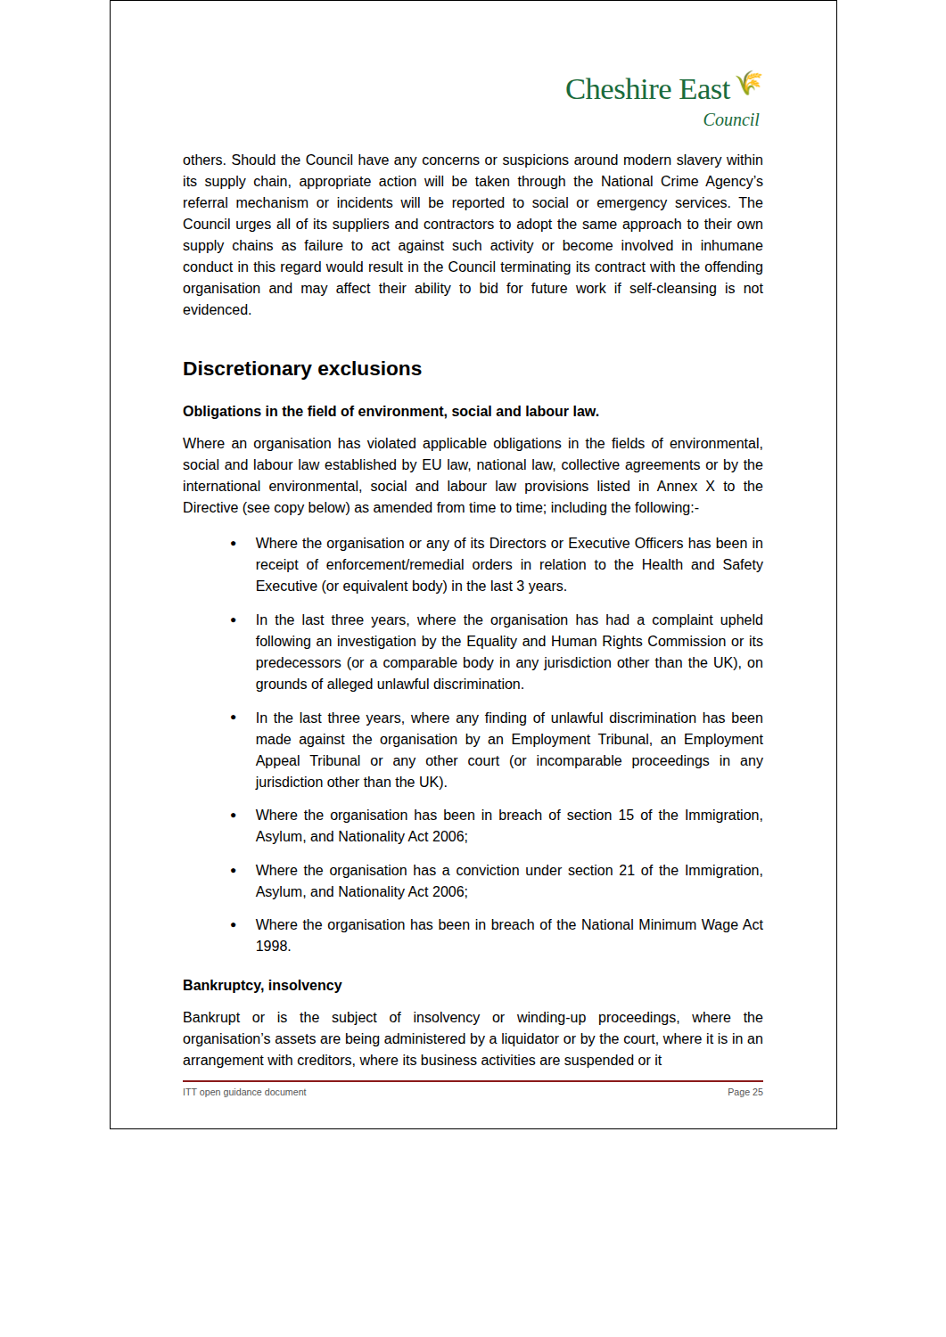Cheshire East🌾 Council
others. Should the Council have any concerns or suspicions around modern slavery within its supply chain, appropriate action will be taken through the National Crime Agency’s referral mechanism or incidents will be reported to social or emergency services. The Council urges all of its suppliers and contractors to adopt the same approach to their own supply chains as failure to act against such activity or become involved in inhumane conduct in this regard would result in the Council terminating its contract with the offending organisation and may affect their ability to bid for future work if self-cleansing is not evidenced.
Discretionary exclusions
Obligations in the field of environment, social and labour law.
Where an organisation has violated applicable obligations in the fields of environmental, social and labour law established by EU law, national law, collective agreements or by the international environmental, social and labour law provisions listed in Annex X to the Directive (see copy below) as amended from time to time; including the following:-
Where the organisation or any of its Directors or Executive Officers has been in receipt of enforcement/remedial orders in relation to the Health and Safety Executive (or equivalent body) in the last 3 years.
In the last three years, where the organisation has had a complaint upheld following an investigation by the Equality and Human Rights Commission or its predecessors (or a comparable body in any jurisdiction other than the UK), on grounds of alleged unlawful discrimination.
In the last three years, where any finding of unlawful discrimination has been made against the organisation by an Employment Tribunal, an Employment Appeal Tribunal or any other court (or incomparable proceedings in any jurisdiction other than the UK).
Where the organisation has been in breach of section 15 of the Immigration, Asylum, and Nationality Act 2006;
Where the organisation has a conviction under section 21 of the Immigration, Asylum, and Nationality Act 2006;
Where the organisation has been in breach of the National Minimum Wage Act 1998.
Bankruptcy, insolvency
Bankrupt or is the subject of insolvency or winding-up proceedings, where the organisation’s assets are being administered by a liquidator or by the court, where it is in an arrangement with creditors, where its business activities are suspended or it
ITT open guidance document Page 25